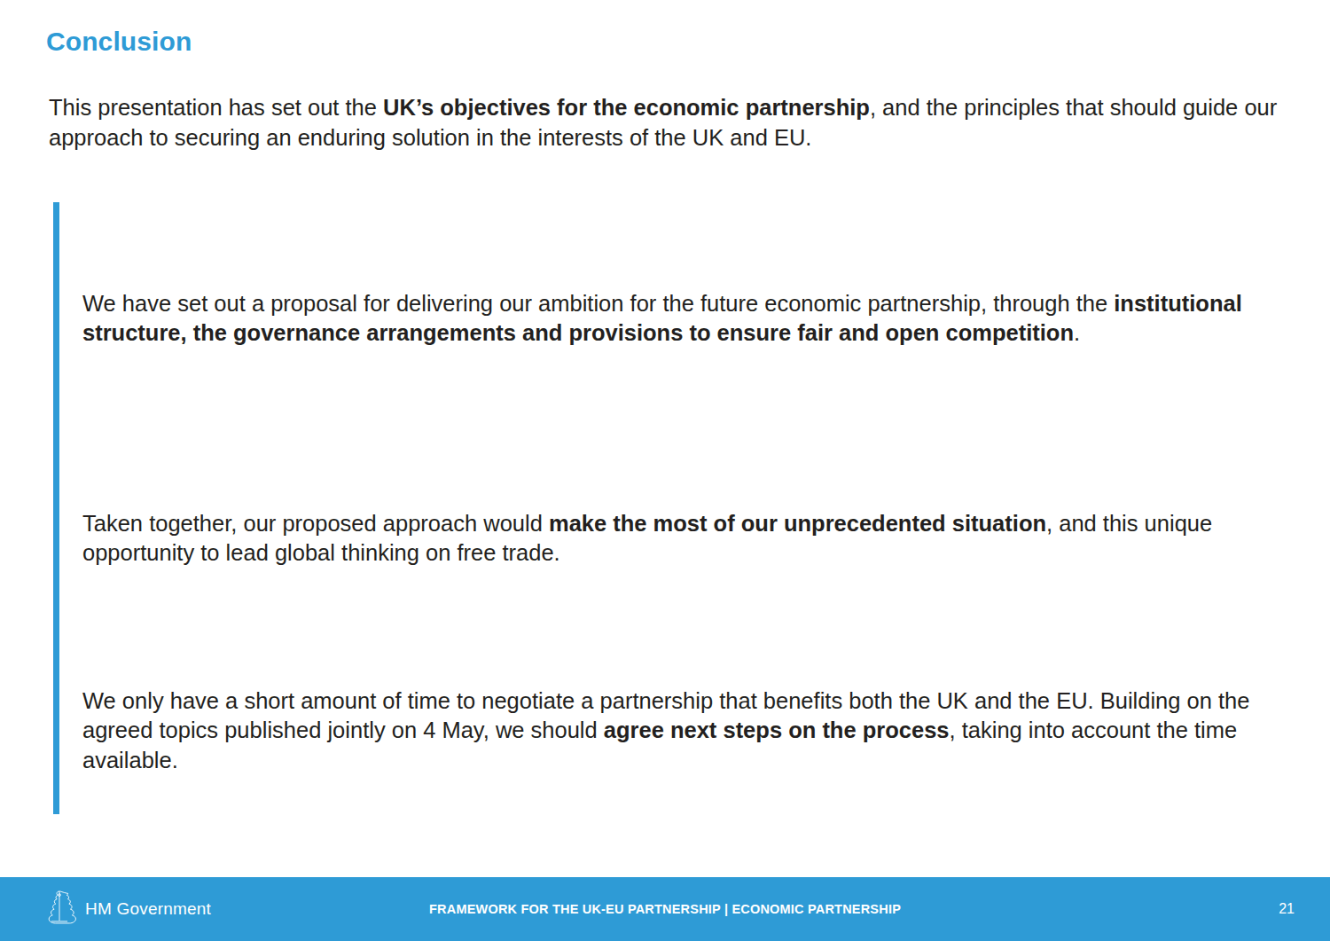Conclusion
This presentation has set out the UK’s objectives for the economic partnership, and the principles that should guide our approach to securing an enduring solution in the interests of the UK and EU.
We have set out a proposal for delivering our ambition for the future economic partnership, through the institutional structure, the governance arrangements and provisions to ensure fair and open competition.
Taken together, our proposed approach would make the most of our unprecedented situation, and this unique opportunity to lead global thinking on free trade.
We only have a short amount of time to negotiate a partnership that benefits both the UK and the EU. Building on the agreed topics published jointly on 4 May, we should agree next steps on the process, taking into account the time available.
FRAMEWORK FOR THE UK-EU PARTNERSHIP | ECONOMIC PARTNERSHIP
21
HM Government